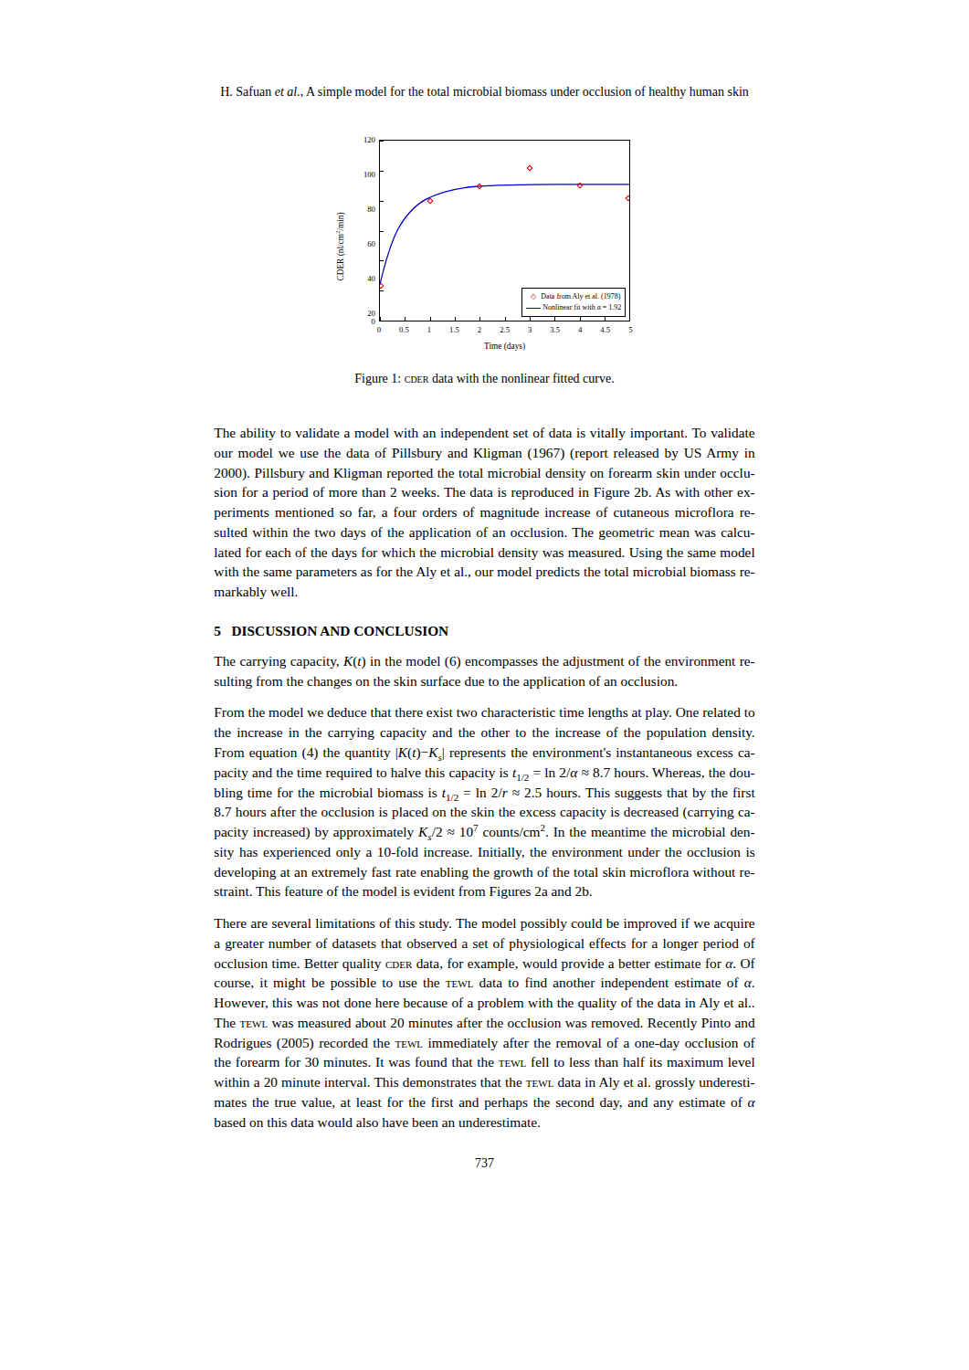H. Safuan et al., A simple model for the total microbial biomass under occlusion of healthy human skin
CDER (nl/cm2/min)
120
100
80
60
40
20
0
◇Data from Aly et al. (1978)
Nonlinear fit with α = 1.92
0
0.5
1
1.5
2
2.5
3
3.5
4
4.5
5
Time (days)
Figure 1: cder data with the nonlinear fitted curve.
The ability to validate a model with an independent set of data is vitally important. To validate our model we use the data of Pillsbury and Kligman (1967) (report released by US Army in 2000). Pillsbury and Kligman reported the total microbial density on forearm skin under occlusion for a period of more than 2 weeks. The data is reproduced in Figure 2b. As with other experiments mentioned so far, a four orders of magnitude increase of cutaneous microflora resulted within the two days of the application of an occlusion. The geometric mean was calculated for each of the days for which the microbial density was measured. Using the same model with the same parameters as for the Aly et al., our model predicts the total microbial biomass remarkably well.
5 DISCUSSION AND CONCLUSION
The carrying capacity, K(t) in the model (6) encompasses the adjustment of the environment resulting from the changes on the skin surface due to the application of an occlusion.
From the model we deduce that there exist two characteristic time lengths at play. One related to the increase in the carrying capacity and the other to the increase of the population density. From equation (4) the quantity |K(t)−Ks| represents the environment's instantaneous excess capacity and the time required to halve this capacity is t1/2 = ln 2/α ≈ 8.7 hours. Whereas, the doubling time for the microbial biomass is t1/2 = ln 2/r ≈ 2.5 hours. This suggests that by the first 8.7 hours after the occlusion is placed on the skin the excess capacity is decreased (carrying capacity increased) by approximately Ks/2 ≈ 107 counts/cm2. In the meantime the microbial density has experienced only a 10-fold increase. Initially, the environment under the occlusion is developing at an extremely fast rate enabling the growth of the total skin microflora without restraint. This feature of the model is evident from Figures 2a and 2b.
There are several limitations of this study. The model possibly could be improved if we acquire a greater number of datasets that observed a set of physiological effects for a longer period of occlusion time. Better quality cder data, for example, would provide a better estimate for α. Of course, it might be possible to use the tewl data to find another independent estimate of α. However, this was not done here because of a problem with the quality of the data in Aly et al.. The tewl was measured about 20 minutes after the occlusion was removed. Recently Pinto and Rodrigues (2005) recorded the tewl immediately after the removal of a one-day occlusion of the forearm for 30 minutes. It was found that the tewl fell to less than half its maximum level within a 20 minute interval. This demonstrates that the tewl data in Aly et al. grossly underestimates the true value, at least for the first and perhaps the second day, and any estimate of α based on this data would also have been an underestimate.
737